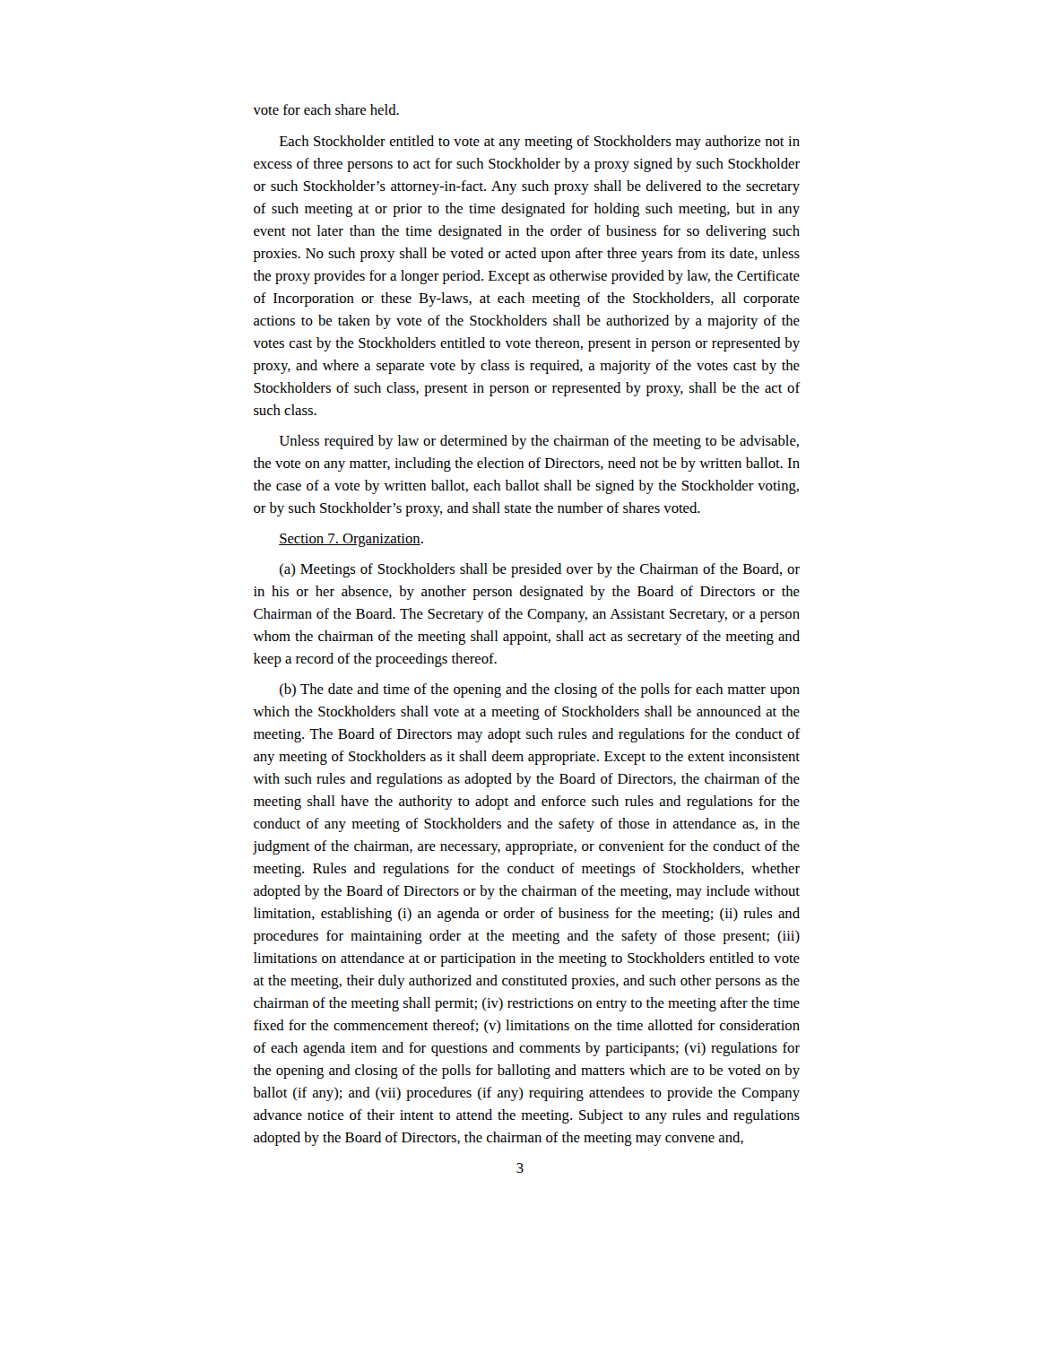vote for each share held.
Each Stockholder entitled to vote at any meeting of Stockholders may authorize not in excess of three persons to act for such Stockholder by a proxy signed by such Stockholder or such Stockholder’s attorney-in-fact. Any such proxy shall be delivered to the secretary of such meeting at or prior to the time designated for holding such meeting, but in any event not later than the time designated in the order of business for so delivering such proxies. No such proxy shall be voted or acted upon after three years from its date, unless the proxy provides for a longer period. Except as otherwise provided by law, the Certificate of Incorporation or these By-laws, at each meeting of the Stockholders, all corporate actions to be taken by vote of the Stockholders shall be authorized by a majority of the votes cast by the Stockholders entitled to vote thereon, present in person or represented by proxy, and where a separate vote by class is required, a majority of the votes cast by the Stockholders of such class, present in person or represented by proxy, shall be the act of such class.
Unless required by law or determined by the chairman of the meeting to be advisable, the vote on any matter, including the election of Directors, need not be by written ballot. In the case of a vote by written ballot, each ballot shall be signed by the Stockholder voting, or by such Stockholder’s proxy, and shall state the number of shares voted.
Section 7. Organization.
(a) Meetings of Stockholders shall be presided over by the Chairman of the Board, or in his or her absence, by another person designated by the Board of Directors or the Chairman of the Board. The Secretary of the Company, an Assistant Secretary, or a person whom the chairman of the meeting shall appoint, shall act as secretary of the meeting and keep a record of the proceedings thereof.
(b) The date and time of the opening and the closing of the polls for each matter upon which the Stockholders shall vote at a meeting of Stockholders shall be announced at the meeting. The Board of Directors may adopt such rules and regulations for the conduct of any meeting of Stockholders as it shall deem appropriate. Except to the extent inconsistent with such rules and regulations as adopted by the Board of Directors, the chairman of the meeting shall have the authority to adopt and enforce such rules and regulations for the conduct of any meeting of Stockholders and the safety of those in attendance as, in the judgment of the chairman, are necessary, appropriate, or convenient for the conduct of the meeting. Rules and regulations for the conduct of meetings of Stockholders, whether adopted by the Board of Directors or by the chairman of the meeting, may include without limitation, establishing (i) an agenda or order of business for the meeting; (ii) rules and procedures for maintaining order at the meeting and the safety of those present; (iii) limitations on attendance at or participation in the meeting to Stockholders entitled to vote at the meeting, their duly authorized and constituted proxies, and such other persons as the chairman of the meeting shall permit; (iv) restrictions on entry to the meeting after the time fixed for the commencement thereof; (v) limitations on the time allotted for consideration of each agenda item and for questions and comments by participants; (vi) regulations for the opening and closing of the polls for balloting and matters which are to be voted on by ballot (if any); and (vii) procedures (if any) requiring attendees to provide the Company advance notice of their intent to attend the meeting. Subject to any rules and regulations adopted by the Board of Directors, the chairman of the meeting may convene and,
3